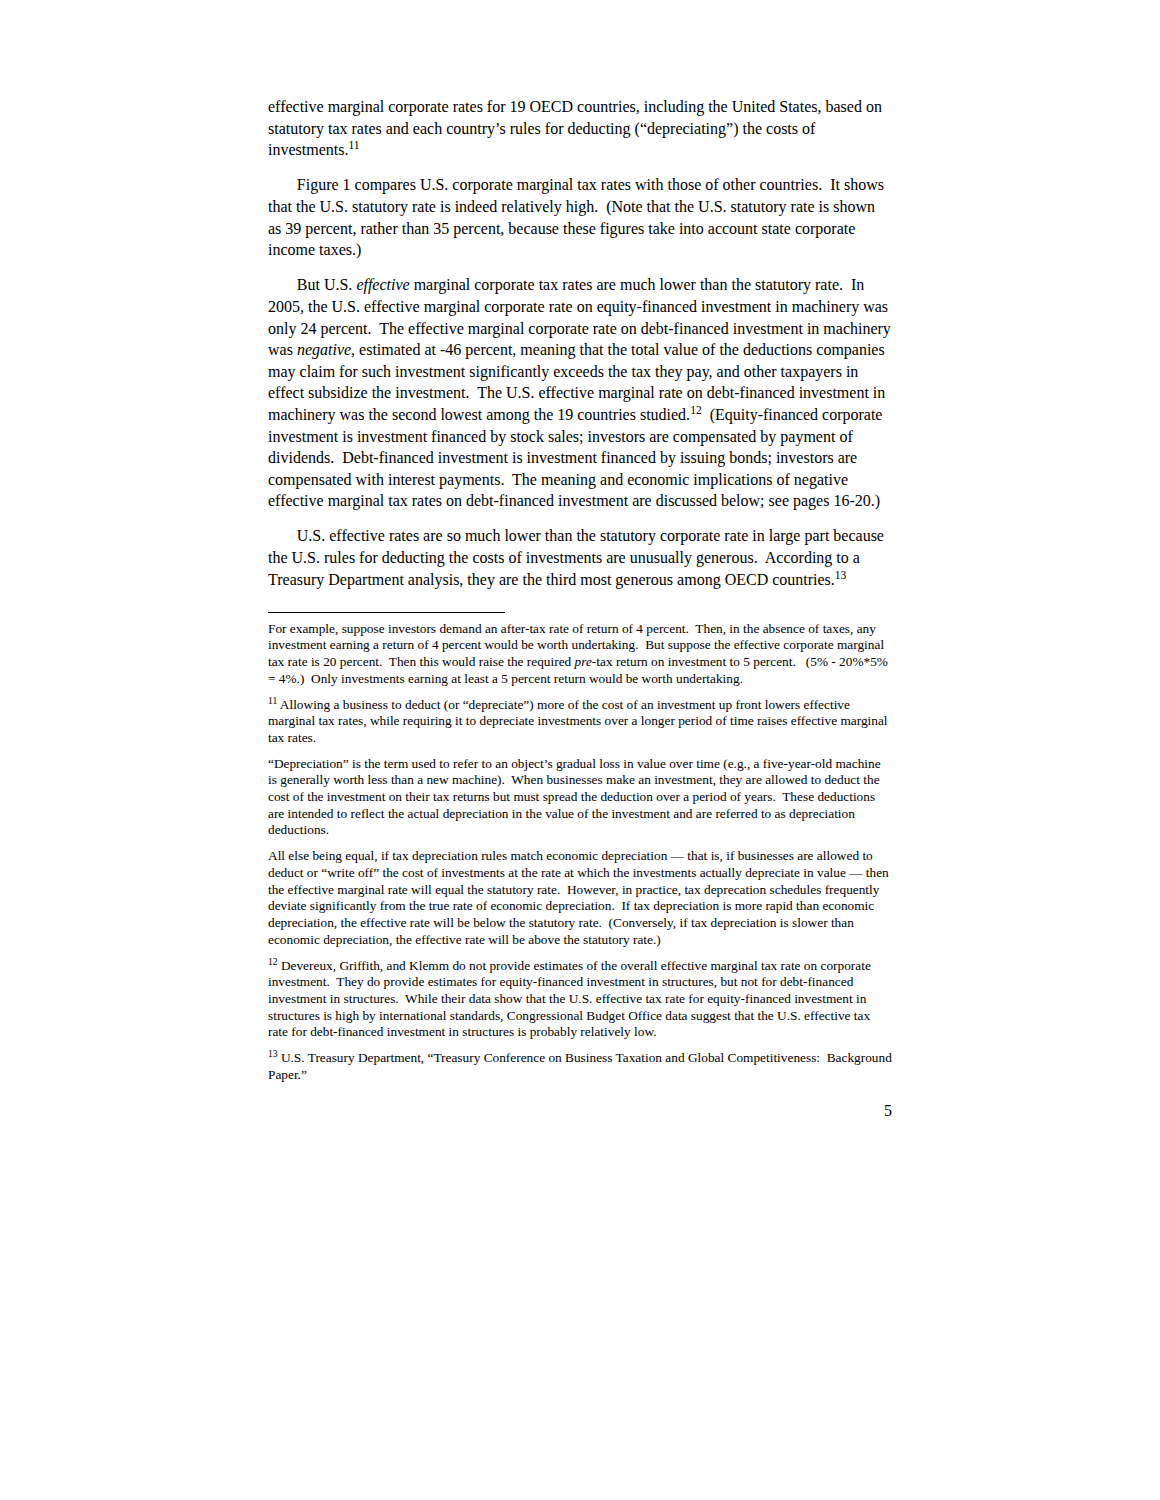effective marginal corporate rates for 19 OECD countries, including the United States, based on statutory tax rates and each country’s rules for deducting (“depreciating”) the costs of investments.11
Figure 1 compares U.S. corporate marginal tax rates with those of other countries. It shows that the U.S. statutory rate is indeed relatively high. (Note that the U.S. statutory rate is shown as 39 percent, rather than 35 percent, because these figures take into account state corporate income taxes.)
But U.S. effective marginal corporate tax rates are much lower than the statutory rate. In 2005, the U.S. effective marginal corporate rate on equity-financed investment in machinery was only 24 percent. The effective marginal corporate rate on debt-financed investment in machinery was negative, estimated at -46 percent, meaning that the total value of the deductions companies may claim for such investment significantly exceeds the tax they pay, and other taxpayers in effect subsidize the investment. The U.S. effective marginal rate on debt-financed investment in machinery was the second lowest among the 19 countries studied.12 (Equity-financed corporate investment is investment financed by stock sales; investors are compensated by payment of dividends. Debt-financed investment is investment financed by issuing bonds; investors are compensated with interest payments. The meaning and economic implications of negative effective marginal tax rates on debt-financed investment are discussed below; see pages 16-20.)
U.S. effective rates are so much lower than the statutory corporate rate in large part because the U.S. rules for deducting the costs of investments are unusually generous. According to a Treasury Department analysis, they are the third most generous among OECD countries.13
For example, suppose investors demand an after-tax rate of return of 4 percent. Then, in the absence of taxes, any investment earning a return of 4 percent would be worth undertaking. But suppose the effective corporate marginal tax rate is 20 percent. Then this would raise the required pre-tax return on investment to 5 percent. (5% - 20%*5% = 4%.) Only investments earning at least a 5 percent return would be worth undertaking.
11 Allowing a business to deduct (or “depreciate”) more of the cost of an investment up front lowers effective marginal tax rates, while requiring it to depreciate investments over a longer period of time raises effective marginal tax rates.
“Depreciation” is the term used to refer to an object’s gradual loss in value over time (e.g., a five-year-old machine is generally worth less than a new machine). When businesses make an investment, they are allowed to deduct the cost of the investment on their tax returns but must spread the deduction over a period of years. These deductions are intended to reflect the actual depreciation in the value of the investment and are referred to as depreciation deductions.
All else being equal, if tax depreciation rules match economic depreciation — that is, if businesses are allowed to deduct or “write off” the cost of investments at the rate at which the investments actually depreciate in value — then the effective marginal rate will equal the statutory rate. However, in practice, tax deprecation schedules frequently deviate significantly from the true rate of economic depreciation. If tax depreciation is more rapid than economic depreciation, the effective rate will be below the statutory rate. (Conversely, if tax depreciation is slower than economic depreciation, the effective rate will be above the statutory rate.)
12 Devereux, Griffith, and Klemm do not provide estimates of the overall effective marginal tax rate on corporate investment. They do provide estimates for equity-financed investment in structures, but not for debt-financed investment in structures. While their data show that the U.S. effective tax rate for equity-financed investment in structures is high by international standards, Congressional Budget Office data suggest that the U.S. effective tax rate for debt-financed investment in structures is probably relatively low.
13 U.S. Treasury Department, “Treasury Conference on Business Taxation and Global Competitiveness: Background Paper.”
5